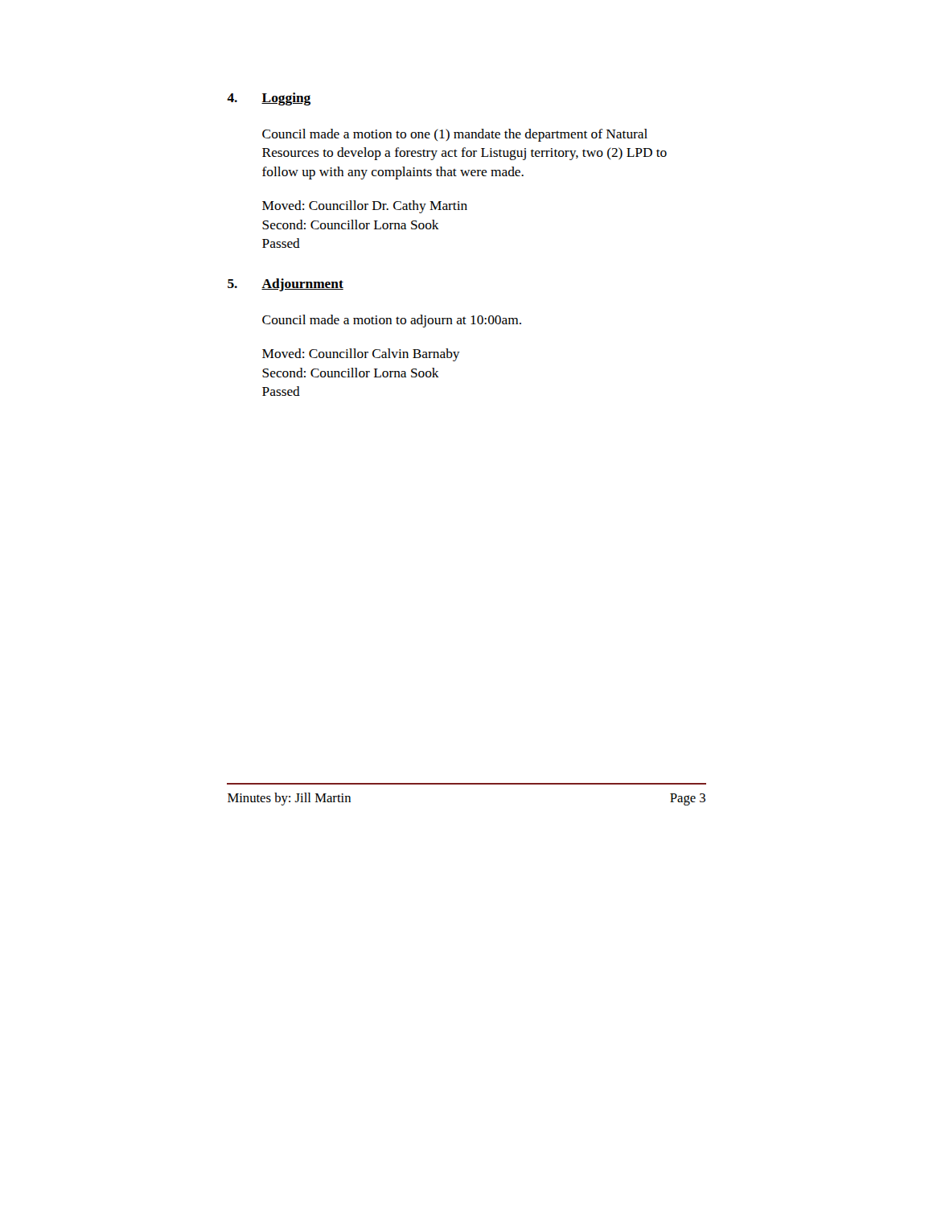4.
Logging
Council made a motion to one (1) mandate the department of Natural Resources to develop a forestry act for Listuguj territory, two (2) LPD to follow up with any complaints that were made.
Moved: Councillor Dr. Cathy Martin
Second: Councillor Lorna Sook
Passed
5.
Adjournment
Council made a motion to adjourn at 10:00am.
Moved: Councillor Calvin Barnaby
Second: Councillor Lorna Sook
Passed
Minutes by: Jill Martin
Page 3